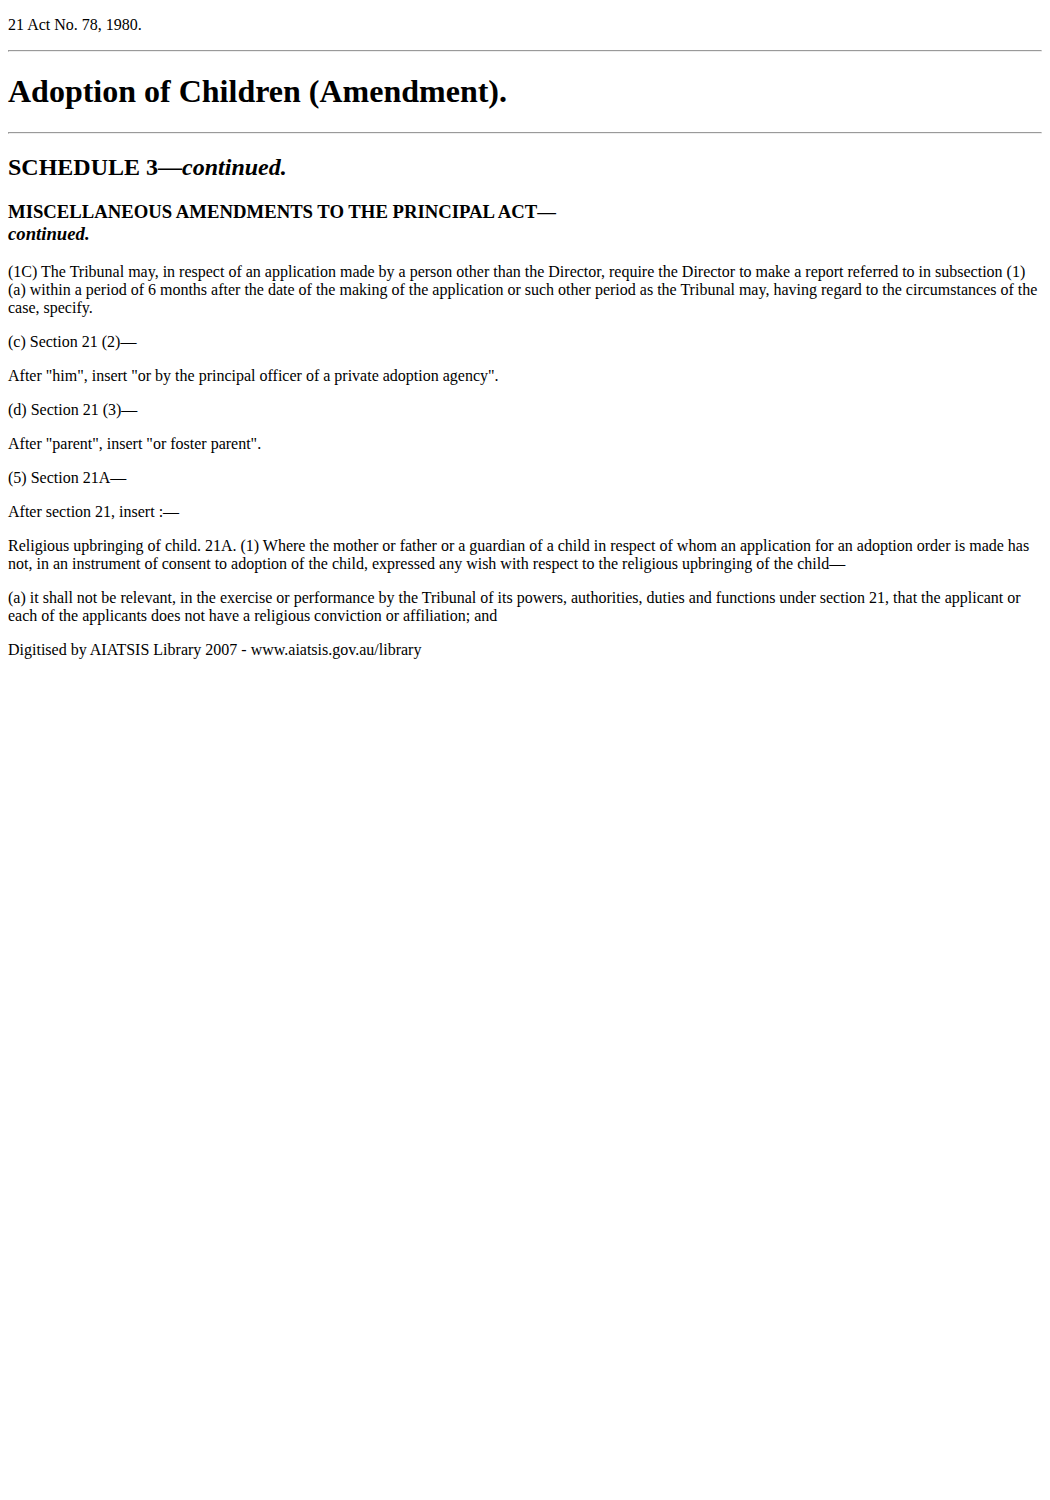21 Act No. 78, 1980.
Adoption of Children (Amendment).
SCHEDULE 3—continued.
MISCELLANEOUS AMENDMENTS TO THE PRINCIPAL ACT—
continued.
(1C) The Tribunal may, in respect of an application made by a person other than the Director, require the Director to make a report referred to in subsection (1) (a) within a period of 6 months after the date of the making of the application or such other period as the Tribunal may, having regard to the circumstances of the case, specify.
(c) Section 21 (2)—
After "him", insert "or by the principal officer of a private adoption agency".
(d) Section 21 (3)—
After "parent", insert "or foster parent".
(5) Section 21A—
After section 21, insert :—
Religious upbringing of child. 21A. (1) Where the mother or father or a guardian of a child in respect of whom an application for an adoption order is made has not, in an instrument of consent to adoption of the child, expressed any wish with respect to the religious upbringing of the child—
(a) it shall not be relevant, in the exercise or performance by the Tribunal of its powers, authorities, duties and functions under section 21, that the applicant or each of the applicants does not have a religious conviction or affiliation; and
Digitised by AIATSIS Library 2007 - www.aiatsis.gov.au/library